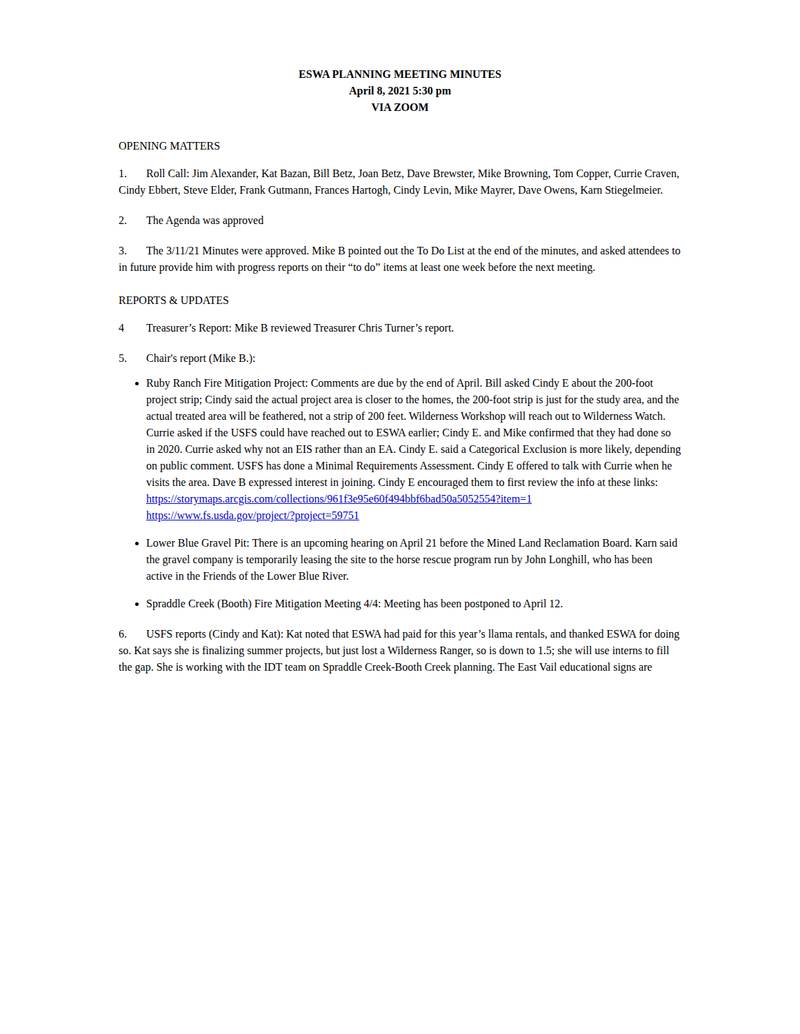ESWA PLANNING MEETING MINUTES
April 8, 2021 5:30 pm
VIA ZOOM
OPENING MATTERS
1. Roll Call: Jim Alexander, Kat Bazan, Bill Betz, Joan Betz, Dave Brewster, Mike Browning, Tom Copper, Currie Craven, Cindy Ebbert, Steve Elder, Frank Gutmann, Frances Hartogh, Cindy Levin, Mike Mayrer, Dave Owens, Karn Stiegelmeier.
2. The Agenda was approved
3. The 3/11/21 Minutes were approved. Mike B pointed out the To Do List at the end of the minutes, and asked attendees to in future provide him with progress reports on their “to do” items at least one week before the next meeting.
REPORTS & UPDATES
4 Treasurer’s Report: Mike B reviewed Treasurer Chris Turner’s report.
5. Chair's report (Mike B.):
Ruby Ranch Fire Mitigation Project: Comments are due by the end of April. Bill asked Cindy E about the 200-foot project strip; Cindy said the actual project area is closer to the homes, the 200-foot strip is just for the study area, and the actual treated area will be feathered, not a strip of 200 feet. Wilderness Workshop will reach out to Wilderness Watch. Currie asked if the USFS could have reached out to ESWA earlier; Cindy E. and Mike confirmed that they had done so in 2020. Currie asked why not an EIS rather than an EA. Cindy E. said a Categorical Exclusion is more likely, depending on public comment. USFS has done a Minimal Requirements Assessment. Cindy E offered to talk with Currie when he visits the area. Dave B expressed interest in joining. Cindy E encouraged them to first review the info at these links:
https://storymaps.arcgis.com/collections/961f3e95e60f494bbf6bad50a5052554?item=1
https://www.fs.usda.gov/project/?project=59751
Lower Blue Gravel Pit: There is an upcoming hearing on April 21 before the Mined Land Reclamation Board. Karn said the gravel company is temporarily leasing the site to the horse rescue program run by John Longhill, who has been active in the Friends of the Lower Blue River.
Spraddle Creek (Booth) Fire Mitigation Meeting 4/4: Meeting has been postponed to April 12.
6. USFS reports (Cindy and Kat): Kat noted that ESWA had paid for this year’s llama rentals, and thanked ESWA for doing so. Kat says she is finalizing summer projects, but just lost a Wilderness Ranger, so is down to 1.5; she will use interns to fill the gap. She is working with the IDT team on Spraddle Creek-Booth Creek planning. The East Vail educational signs are